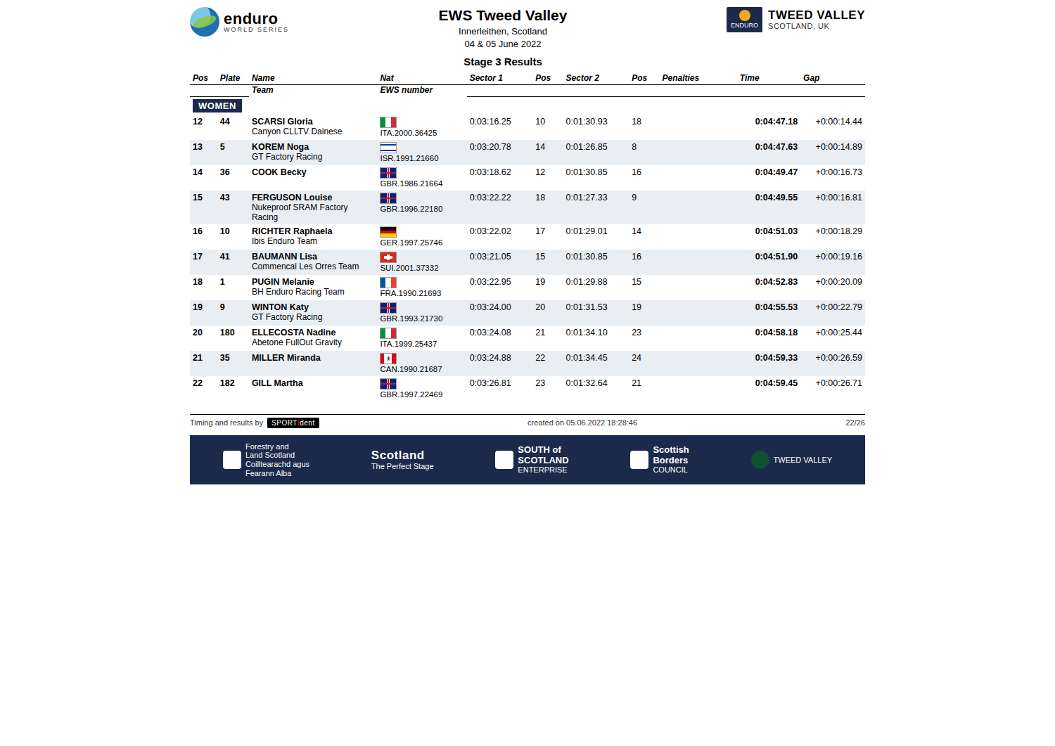enduro
WORLD SERIES
EWS Tweed Valley
Innerleithen, Scotland
04 & 05 June 2022
Stage 3 Results
ENDURO
TWEED VALLEY
SCOTLAND, UK
| Pos | Plate | Name | Nat | Sector 1 | Pos | Sector 2 | Pos | Penalties | Time | Gap |
| --- | --- | --- | --- | --- | --- | --- | --- | --- | --- | --- |
| | | Team | EWS number | | | | | | | |
| WOMEN |
| 12 | 44 | SCARSI Gloria Canyon CLLTV Dainese | ITA.2000.36425 | 0:03:16.25 | 10 | 0:01:30.93 | 18 | | 0:04:47.18 | +0:00:14.44 |
| 13 | 5 | KOREM Noga GT Factory Racing | ISR.1991.21660 | 0:03:20.78 | 14 | 0:01:26.85 | 8 | | 0:04:47.63 | +0:00:14.89 |
| 14 | 36 | COOK Becky | GBR.1986.21664 | 0:03:18.62 | 12 | 0:01:30.85 | 16 | | 0:04:49.47 | +0:00:16.73 |
| 15 | 43 | FERGUSON Louise Nukeproof SRAM Factory Racing | GBR.1996.22180 | 0:03:22.22 | 18 | 0:01:27.33 | 9 | | 0:04:49.55 | +0:00:16.81 |
| 16 | 10 | RICHTER Raphaela Ibis Enduro Team | GER.1997.25746 | 0:03:22.02 | 17 | 0:01:29.01 | 14 | | 0:04:51.03 | +0:00:18.29 |
| 17 | 41 | BAUMANN Lisa Commencal Les Orres Team | SUI.2001.37332 | 0:03:21.05 | 15 | 0:01:30.85 | 16 | | 0:04:51.90 | +0:00:19.16 |
| 18 | 1 | PUGIN Melanie BH Enduro Racing Team | FRA.1990.21693 | 0:03:22.95 | 19 | 0:01:29.88 | 15 | | 0:04:52.83 | +0:00:20.09 |
| 19 | 9 | WINTON Katy GT Factory Racing | GBR.1993.21730 | 0:03:24.00 | 20 | 0:01:31.53 | 19 | | 0:04:55.53 | +0:00:22.79 |
| 20 | 180 | ELLECOSTA Nadine Abetone FullOut Gravity | ITA.1999.25437 | 0:03:24.08 | 21 | 0:01:34.10 | 23 | | 0:04:58.18 | +0:00:25.44 |
| 21 | 35 | MILLER Miranda | CAN.1990.21687 | 0:03:24.88 | 22 | 0:01:34.45 | 24 | | 0:04:59.33 | +0:00:26.59 |
| 22 | 182 | GILL Martha | GBR.1997.22469 | 0:03:26.81 | 23 | 0:01:32.64 | 21 | | 0:04:59.45 | +0:00:26.71 |
Timing and results by SPORTident
created on 05.06.2022 18:28:46
22/26
Forestry and
Land Scotland
Coilltearachd agus
Fearann Alba
Scotland
The Perfect Stage
SOUTH of
SCOTLAND
ENTERPRISE
Scottish
Borders
COUNCIL
TWEED VALLEY